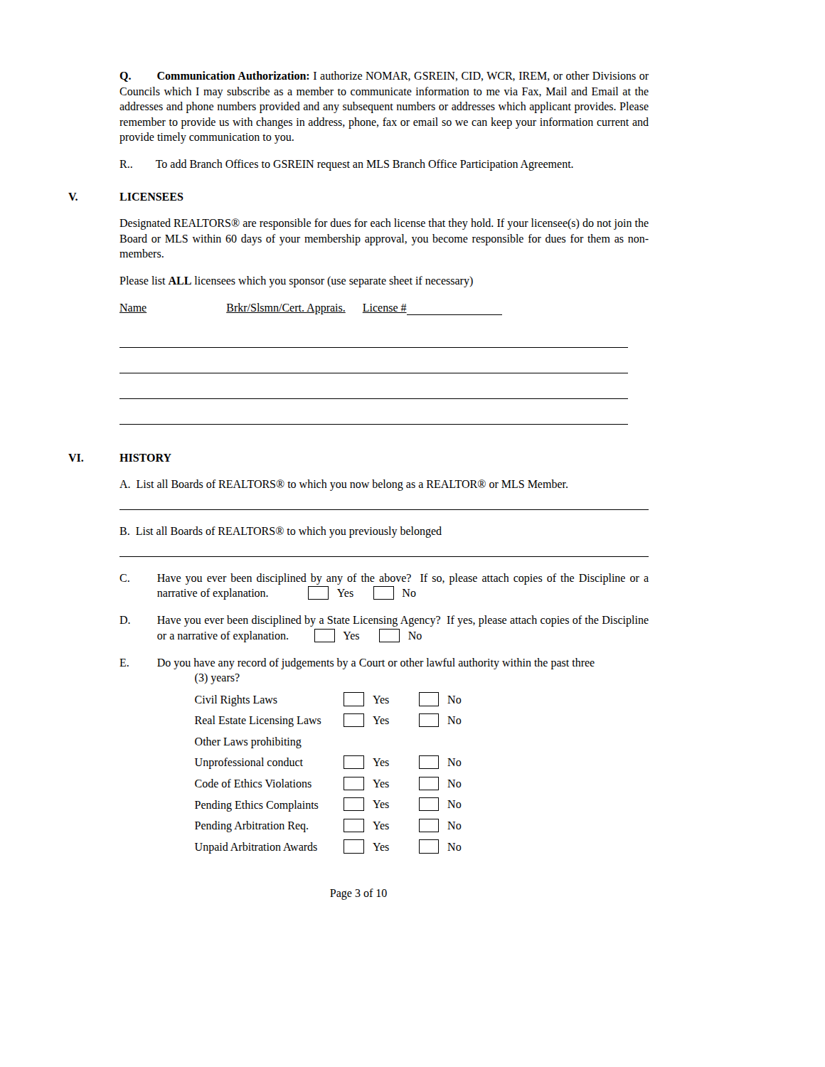Q. Communication Authorization: I authorize NOMAR, GSREIN, CID, WCR, IREM, or other Divisions or Councils which I may subscribe as a member to communicate information to me via Fax, Mail and Email at the addresses and phone numbers provided and any subsequent numbers or addresses which applicant provides. Please remember to provide us with changes in address, phone, fax or email so we can keep your information current and provide timely communication to you.
R.. To add Branch Offices to GSREIN request an MLS Branch Office Participation Agreement.
V. LICENSEES
Designated REALTORS® are responsible for dues for each license that they hold. If your licensee(s) do not join the Board or MLS within 60 days of your membership approval, you become responsible for dues for them as non-members.
Please list ALL licensees which you sponsor (use separate sheet if necessary)
Name Brkr/Slsmn/Cert. Apprais. License #
VI. HISTORY
A. List all Boards of REALTORS® to which you now belong as a REALTOR® or MLS Member.
B. List all Boards of REALTORS® to which you previously belonged
C. Have you ever been disciplined by any of the above? If so, please attach copies of the Discipline or a narrative of explanation. Yes No
D. Have you ever been disciplined by a State Licensing Agency? If yes, please attach copies of the Discipline or a narrative of explanation. Yes No
E. Do you have any record of judgements by a Court or other lawful authority within the past three
(3) years?
| Civil Rights Laws | Yes | No |
| Real Estate Licensing Laws | Yes | No |
| Other Laws prohibiting | | |
| Unprofessional conduct | Yes | No |
| Code of Ethics Violations | Yes | No |
| Pending Ethics Complaints | Yes | No |
| Pending Arbitration Req. | Yes | No |
| Unpaid Arbitration Awards | Yes | No |
Page 3 of 10